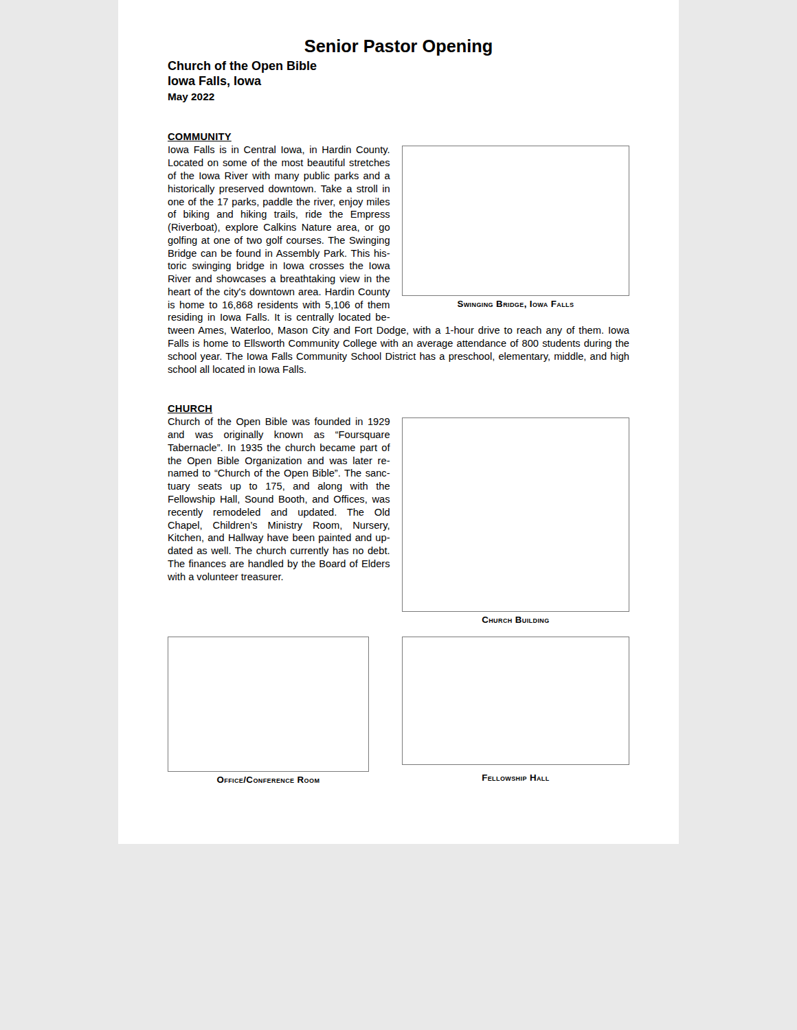Senior Pastor Opening
Church of the Open Bible
Iowa Falls, Iowa
May 2022
COMMUNITY
Swinging Bridge, Iowa Falls
Iowa Falls is in Central Iowa, in Hardin County. Located on some of the most beautiful stretches of the Iowa River with many public parks and a historically preserved downtown. Take a stroll in one of the 17 parks, paddle the river, enjoy miles of biking and hiking trails, ride the Empress (Riverboat), explore Calkins Nature area, or go golfing at one of two golf courses. The Swinging Bridge can be found in Assembly Park. This historic swinging bridge in Iowa crosses the Iowa River and showcases a breathtaking view in the heart of the city's downtown area. Hardin County is home to 16,868 residents with 5,106 of them residing in Iowa Falls. It is centrally located between Ames, Waterloo, Mason City and Fort Dodge, with a 1-hour drive to reach any of them. Iowa Falls is home to Ellsworth Community College with an average attendance of 800 students during the school year. The Iowa Falls Community School District has a preschool, elementary, middle, and high school all located in Iowa Falls.
CHURCH
Church Building
Church of the Open Bible was founded in 1929 and was originally known as “Foursquare Tabernacle”. In 1935 the church became part of the Open Bible Organization and was later renamed to “Church of the Open Bible”. The sanctuary seats up to 175, and along with the Fellowship Hall, Sound Booth, and Offices, was recently remodeled and updated. The Old Chapel, Children’s Ministry Room, Nursery, Kitchen, and Hallway have been painted and updated as well. The church currently has no debt. The finances are handled by the Board of Elders with a volunteer treasurer.
Office/Conference Room
Fellowship Hall